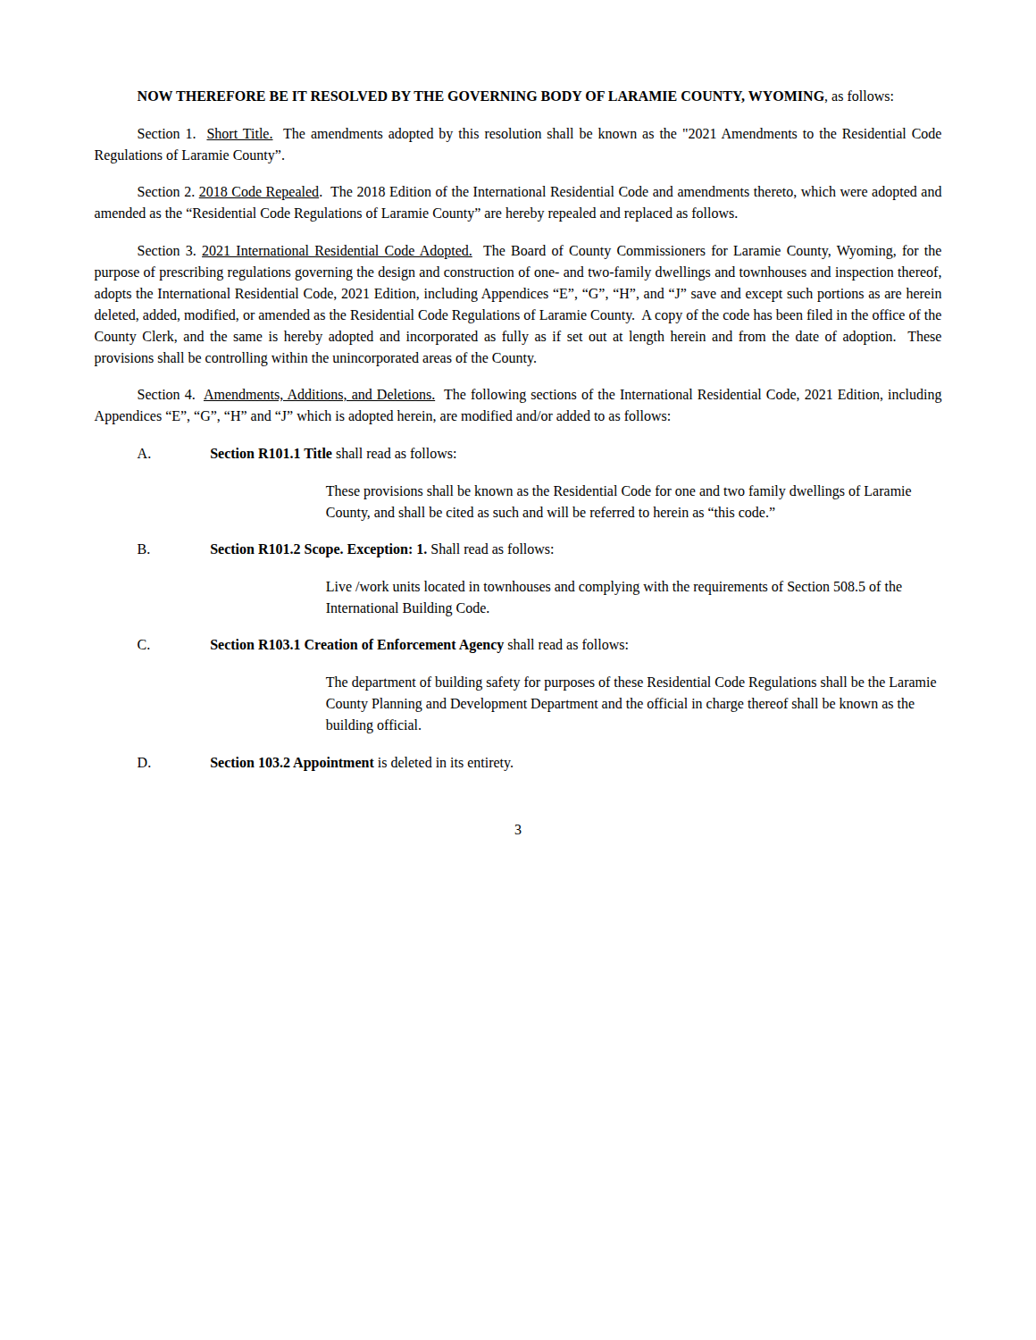NOW THEREFORE BE IT RESOLVED BY THE GOVERNING BODY OF LARAMIE COUNTY, WYOMING, as follows:
Section 1. Short Title. The amendments adopted by this resolution shall be known as the "2021 Amendments to the Residential Code Regulations of Laramie County”.
Section 2. 2018 Code Repealed. The 2018 Edition of the International Residential Code and amendments thereto, which were adopted and amended as the “Residential Code Regulations of Laramie County” are hereby repealed and replaced as follows.
Section 3. 2021 International Residential Code Adopted. The Board of County Commissioners for Laramie County, Wyoming, for the purpose of prescribing regulations governing the design and construction of one- and two-family dwellings and townhouses and inspection thereof, adopts the International Residential Code, 2021 Edition, including Appendices “E”, “G”, “H”, and “J” save and except such portions as are herein deleted, added, modified, or amended as the Residential Code Regulations of Laramie County. A copy of the code has been filed in the office of the County Clerk, and the same is hereby adopted and incorporated as fully as if set out at length herein and from the date of adoption. These provisions shall be controlling within the unincorporated areas of the County.
Section 4. Amendments, Additions, and Deletions. The following sections of the International Residential Code, 2021 Edition, including Appendices “E”, “G”, “H” and “J” which is adopted herein, are modified and/or added to as follows:
A. Section R101.1 Title shall read as follows:
These provisions shall be known as the Residential Code for one and two family dwellings of Laramie County, and shall be cited as such and will be referred to herein as “this code.”
B. Section R101.2 Scope. Exception: 1. Shall read as follows:
Live /work units located in townhouses and complying with the requirements of Section 508.5 of the International Building Code.
C. Section R103.1 Creation of Enforcement Agency shall read as follows:
The department of building safety for purposes of these Residential Code Regulations shall be the Laramie County Planning and Development Department and the official in charge thereof shall be known as the building official.
D. Section 103.2 Appointment is deleted in its entirety.
3